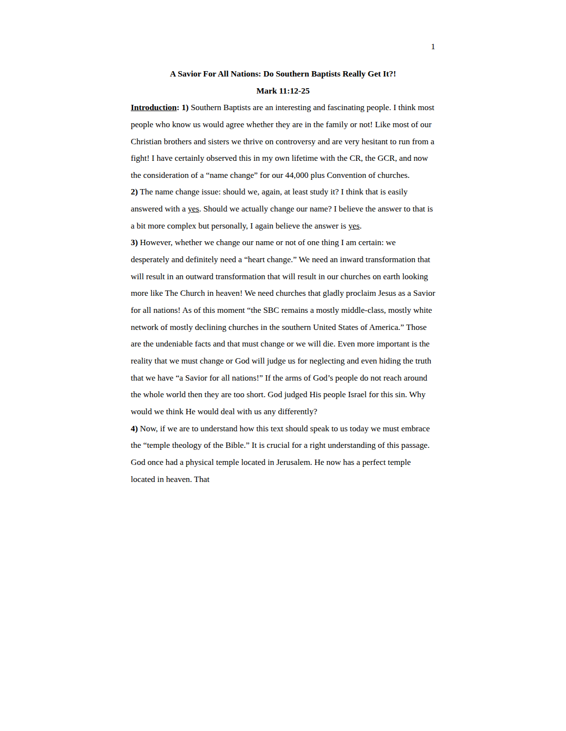1
A Savior For All Nations: Do Southern Baptists Really Get It?!
Mark 11:12-25
Introduction: 1) Southern Baptists are an interesting and fascinating people. I think most people who know us would agree whether they are in the family or not! Like most of our Christian brothers and sisters we thrive on controversy and are very hesitant to run from a fight! I have certainly observed this in my own lifetime with the CR, the GCR, and now the consideration of a “name change” for our 44,000 plus Convention of churches.
2) The name change issue: should we, again, at least study it? I think that is easily answered with a yes. Should we actually change our name? I believe the answer to that is a bit more complex but personally, I again believe the answer is yes.
3) However, whether we change our name or not of one thing I am certain: we desperately and definitely need a “heart change.” We need an inward transformation that will result in an outward transformation that will result in our churches on earth looking more like The Church in heaven! We need churches that gladly proclaim Jesus as a Savior for all nations! As of this moment “the SBC remains a mostly middle-class, mostly white network of mostly declining churches in the southern United States of America.” Those are the undeniable facts and that must change or we will die. Even more important is the reality that we must change or God will judge us for neglecting and even hiding the truth that we have “a Savior for all nations!” If the arms of God’s people do not reach around the whole world then they are too short. God judged His people Israel for this sin. Why would we think He would deal with us any differently?
4) Now, if we are to understand how this text should speak to us today we must embrace the “temple theology of the Bible.” It is crucial for a right understanding of this passage. God once had a physical temple located in Jerusalem. He now has a perfect temple located in heaven. That